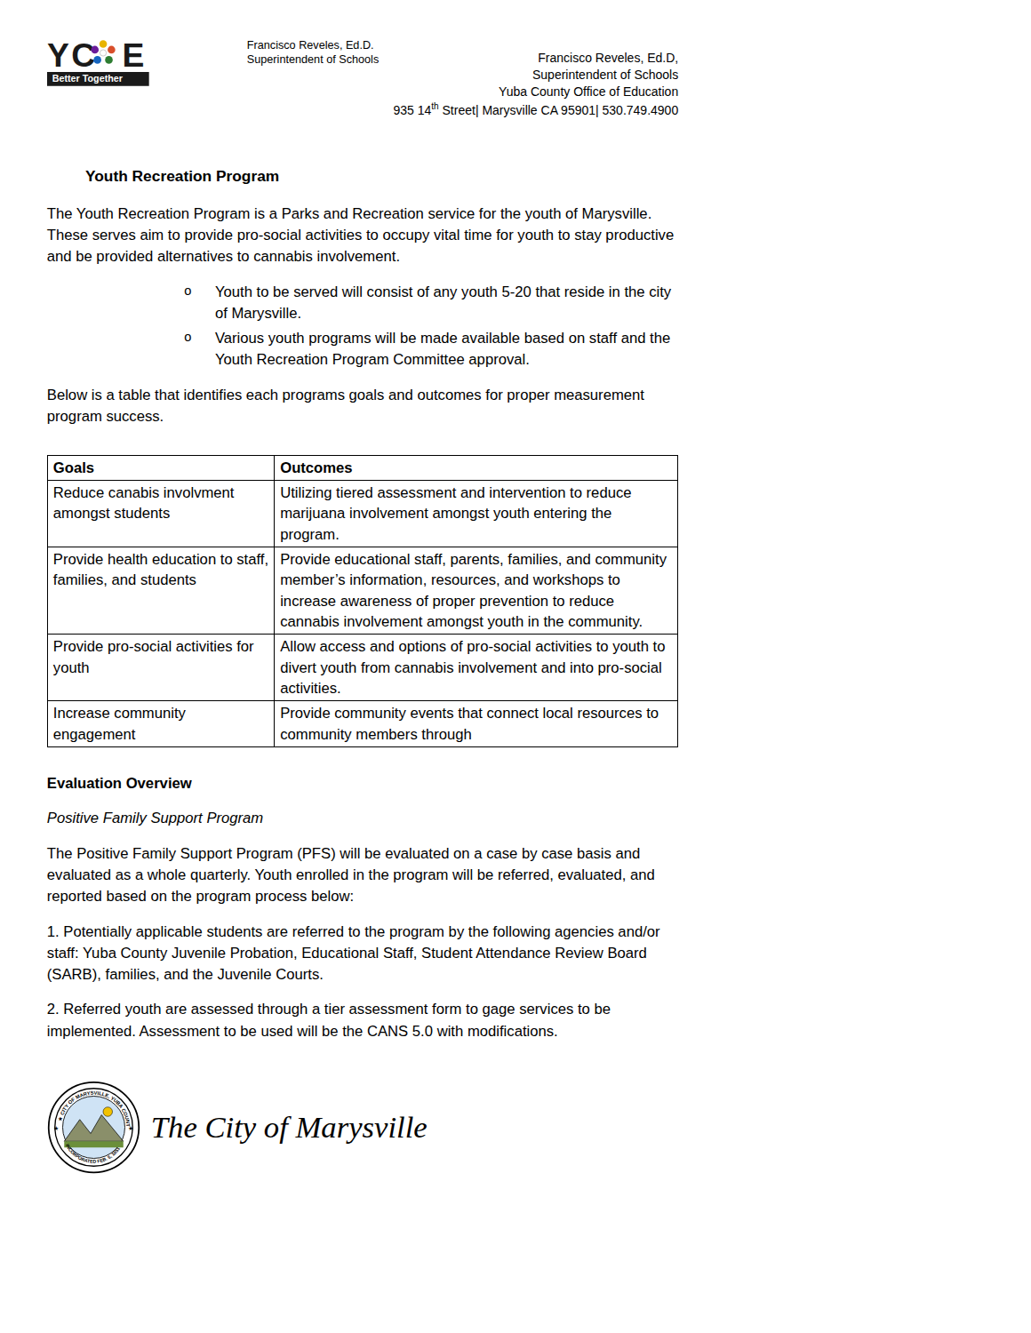Y C E Better Together
Francisco Reveles, Ed.D.
Superintendent of Schools
Francisco Reveles, Ed.D,
Superintendent of Schools
Yuba County Office of Education
935 14th Street| Marysville CA 95901| 530.749.4900
Youth Recreation Program
The Youth Recreation Program is a Parks and Recreation service for the youth of Marysville. These serves aim to provide pro-social activities to occupy vital time for youth to stay productive and be provided alternatives to cannabis involvement.
Youth to be served will consist of any youth 5-20 that reside in the city of Marysville.
Various youth programs will be made available based on staff and the Youth Recreation Program Committee approval.
Below is a table that identifies each programs goals and outcomes for proper measurement program success.
| Goals | Outcomes |
| --- | --- |
| Reduce canabis involvment amongst students | Utilizing tiered assessment and intervention to reduce marijuana involvement amongst youth entering the program. |
| Provide health education to staff, families, and students | Provide educational staff, parents, families, and community member’s information, resources, and workshops to increase awareness of proper prevention to reduce cannabis involvement amongst youth in the community. |
| Provide pro-social activities for youth | Allow access and options of pro-social activities to youth to divert youth from cannabis involvement and into pro-social activities. |
| Increase community engagement | Provide community events that connect local resources to community members through |
Evaluation Overview
Positive Family Support Program
The Positive Family Support Program (PFS) will be evaluated on a case by case basis and evaluated as a whole quarterly. Youth enrolled in the program will be referred, evaluated, and reported based on the program process below:
1. Potentially applicable students are referred to the program by the following agencies and/or staff: Yuba County Juvenile Probation, Educational Staff, Student Attendance Review Board (SARB), families, and the Juvenile Courts.
2. Referred youth are assessed through a tier assessment form to gage services to be implemented. Assessment to be used will be the CANS 5.0 with modifications.
★ CITY OF MARYSVILLE, YUBA COUNTY CAL ★ INCORPORATED FEB. 5, 1851 ★ ★
The City of Marysville